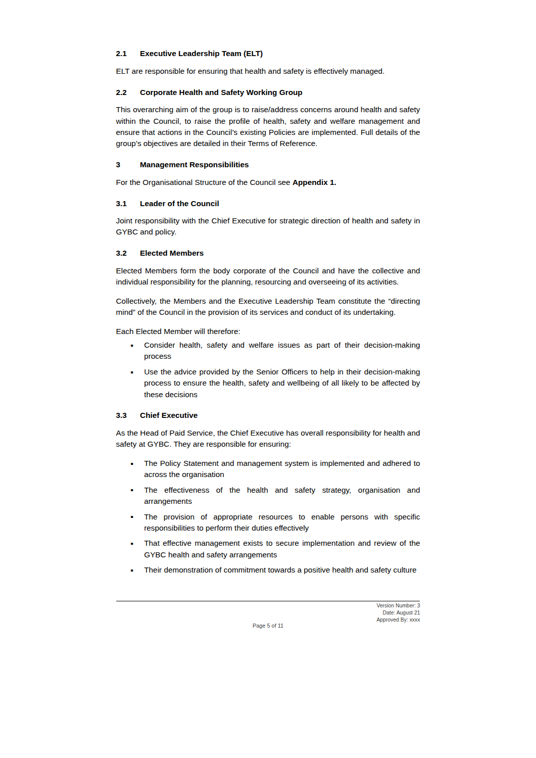2.1 Executive Leadership Team (ELT)
ELT are responsible for ensuring that health and safety is effectively managed.
2.2 Corporate Health and Safety Working Group
This overarching aim of the group is to raise/address concerns around health and safety within the Council, to raise the profile of health, safety and welfare management and ensure that actions in the Council’s existing Policies are implemented. Full details of the group’s objectives are detailed in their Terms of Reference.
3 Management Responsibilities
For the Organisational Structure of the Council see Appendix 1.
3.1 Leader of the Council
Joint responsibility with the Chief Executive for strategic direction of health and safety in GYBC and policy.
3.2 Elected Members
Elected Members form the body corporate of the Council and have the collective and individual responsibility for the planning, resourcing and overseeing of its activities.
Collectively, the Members and the Executive Leadership Team constitute the “directing mind” of the Council in the provision of its services and conduct of its undertaking.
Each Elected Member will therefore:
Consider health, safety and welfare issues as part of their decision-making process
Use the advice provided by the Senior Officers to help in their decision-making process to ensure the health, safety and wellbeing of all likely to be affected by these decisions
3.3 Chief Executive
As the Head of Paid Service, the Chief Executive has overall responsibility for health and safety at GYBC. They are responsible for ensuring:
The Policy Statement and management system is implemented and adhered to across the organisation
The effectiveness of the health and safety strategy, organisation and arrangements
The provision of appropriate resources to enable persons with specific responsibilities to perform their duties effectively
That effective management exists to secure implementation and review of the GYBC health and safety arrangements
Their demonstration of commitment towards a positive health and safety culture
Version Number: 3
Date: August 21
Approved By: xxxx
Page 5 of 11